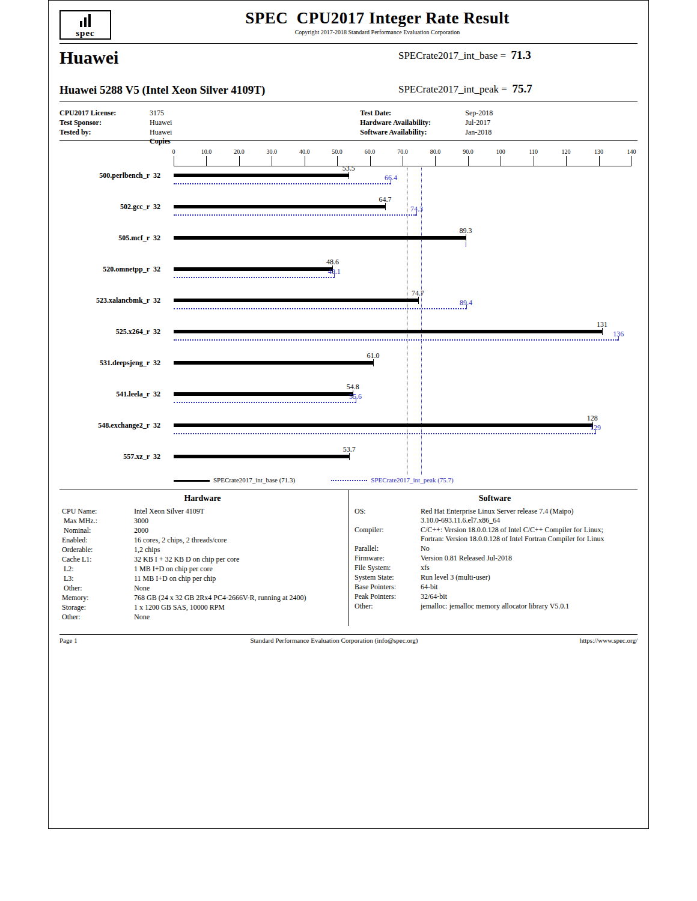spec
SPEC CPU2017 Integer Rate Result
Copyright 2017-2018 Standard Performance Evaluation Corporation
Huawei
Huawei 5288 V5 (Intel Xeon Silver 4109T)
SPECrate2017_int_base = 71.3
SPECrate2017_int_peak = 75.7
CPU2017 License:
3175
Test Sponsor:
Huawei
Tested by:
Huawei
Test Date:
Sep-2018
Hardware Availability:
Jul-2017
Software Availability:
Jan-2018
Copies
0
10.0
20.0
30.0
40.0
50.0
60.0
70.0
80.0
90.0
100
110
120
130
140
500.perlbench_r
32
53.5
66.4
502.gcc_r
32
64.7
74.3
505.mcf_r
32
89.3
520.omnetpp_r
32
48.6
49.1
523.xalancbmk_r
32
74.7
89.4
525.x264_r
32
131
136
531.deepsjeng_r
32
61.0
541.leela_r
32
54.8
55.6
548.exchange2_r
32
128
129
557.xz_r
32
53.7
SPECrate2017_int_base (71.3)
SPECrate2017_int_peak (75.7)
Hardware
CPU Name:
Intel Xeon Silver 4109T
Max MHz.:
3000
Nominal:
2000
Enabled:
16 cores, 2 chips, 2 threads/core
Orderable:
1,2 chips
Cache L1:
32 KB I + 32 KB D on chip per core
L2:
1 MB I+D on chip per core
L3:
11 MB I+D on chip per chip
Other:
None
Memory:
768 GB (24 x 32 GB 2Rx4 PC4-2666V-R, running at 2400)
Storage:
1 x 1200 GB SAS, 10000 RPM
Other:
None
Software
OS:
Red Hat Enterprise Linux Server release 7.4 (Maipo)
3.10.0-693.11.6.el7.x86_64
Compiler:
C/C++: Version 18.0.0.128 of Intel C/C++ Compiler for Linux;
Fortran: Version 18.0.0.128 of Intel Fortran Compiler for Linux
Parallel:
No
Firmware:
Version 0.81 Released Jul-2018
File System:
xfs
System State:
Run level 3 (multi-user)
Base Pointers:
64-bit
Peak Pointers:
32/64-bit
Other:
jemalloc: jemalloc memory allocator library V5.0.1
Page 1
Standard Performance Evaluation Corporation (info@spec.org)
https://www.spec.org/